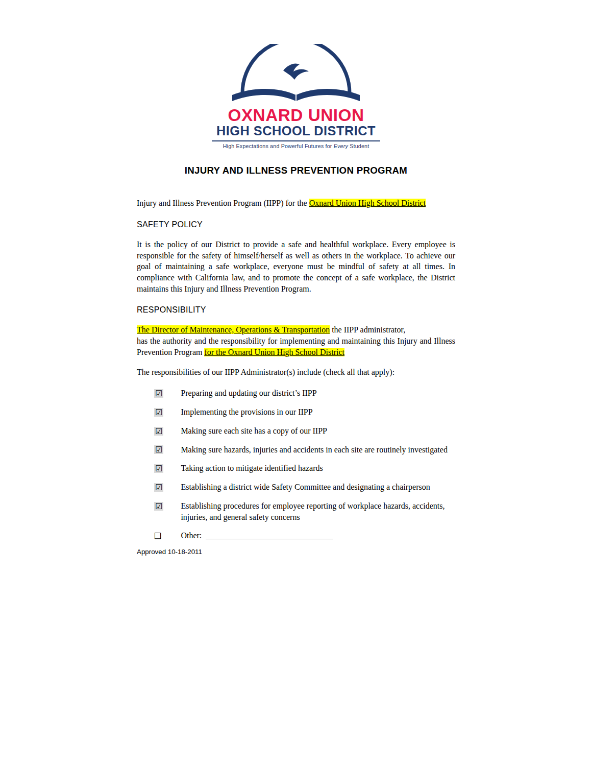OXNARD UNION
HIGH SCHOOL DISTRICT
High Expectations and Powerful Futures for Every Student
INJURY AND ILLNESS PREVENTION PROGRAM
Injury and Illness Prevention Program (IIPP) for the Oxnard Union High School District
SAFETY POLICY
It is the policy of our District to provide a safe and healthful workplace. Every employee is responsible for the safety of himself/herself as well as others in the workplace. To achieve our goal of maintaining a safe workplace, everyone must be mindful of safety at all times. In compliance with California law, and to promote the concept of a safe workplace, the District maintains this Injury and Illness Prevention Program.
RESPONSIBILITY
The Director of Maintenance, Operations & Transportation the IIPP administrator,
has the authority and the responsibility for implementing and maintaining this Injury and Illness Prevention Program for the Oxnard Union High School District
The responsibilities of our IIPP Administrator(s) include (check all that apply):
☑Preparing and updating our district’s IIPP
☑Implementing the provisions in our IIPP
☑Making sure each site has a copy of our IIPP
☑Making sure hazards, injuries and accidents in each site are routinely investigated
☑Taking action to mitigate identified hazards
☑Establishing a district wide Safety Committee and designating a chairperson
☑Establishing procedures for employee reporting of workplace hazards, accidents, injuries, and general safety concerns
❑Other:
Approved 10-18-2011